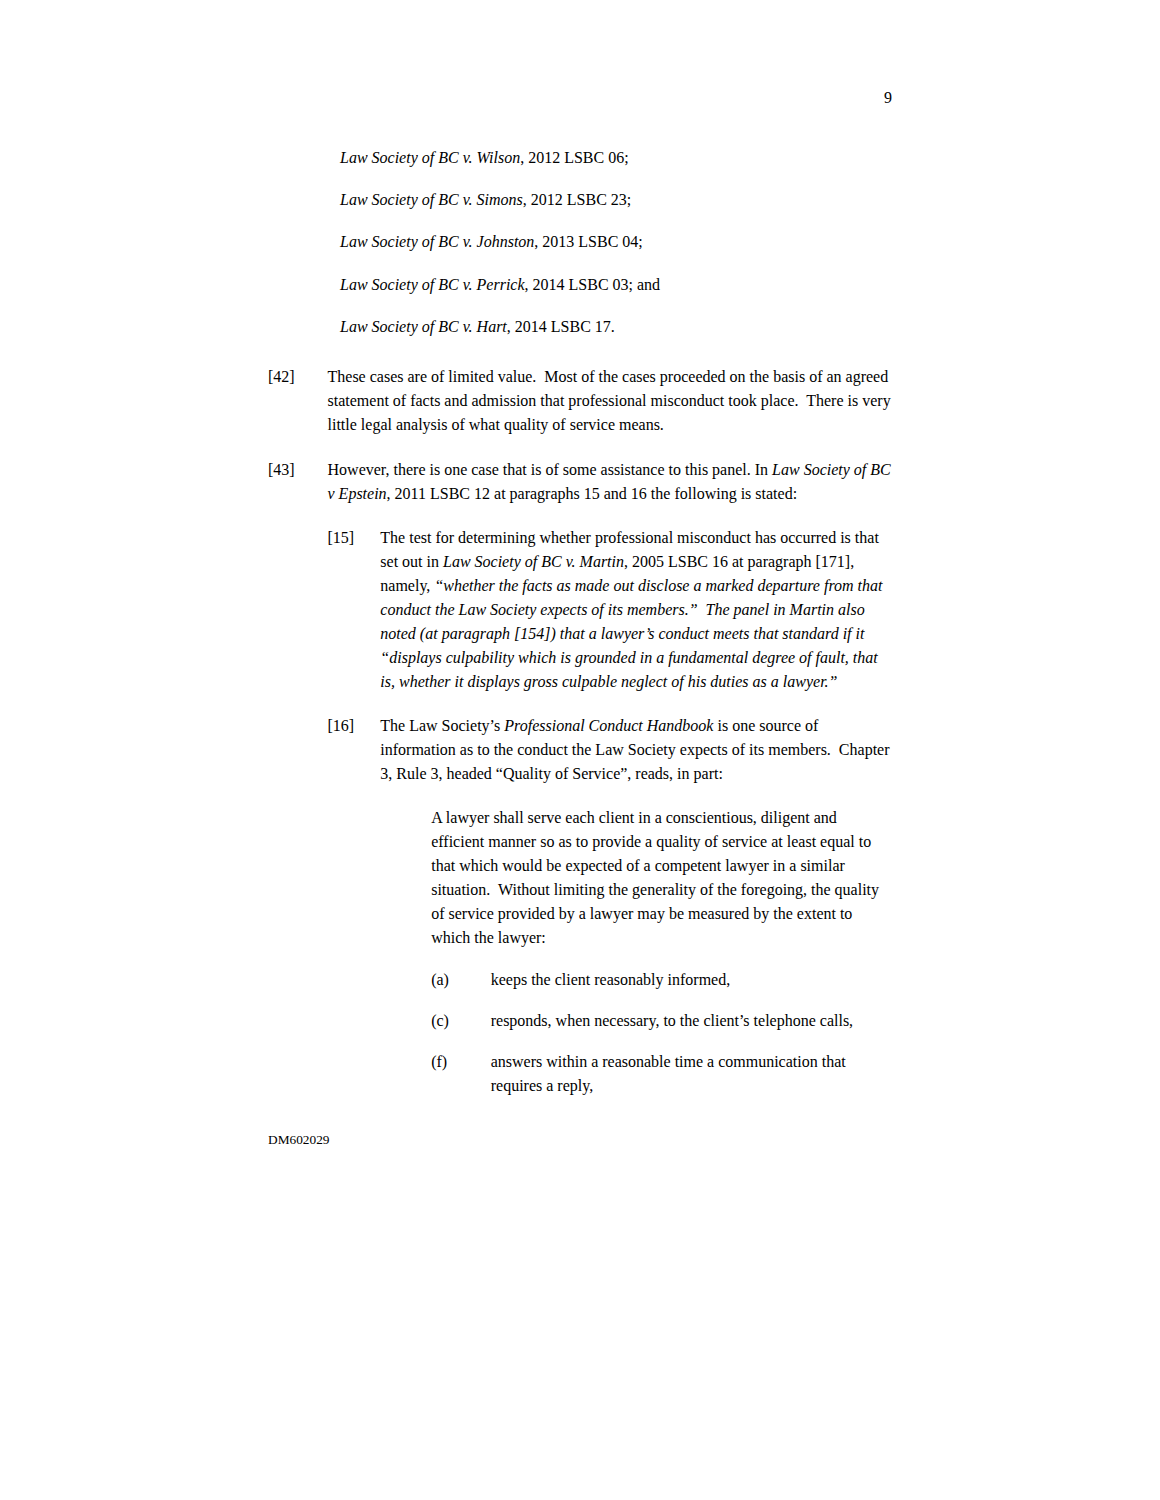9
Law Society of BC v. Wilson, 2012 LSBC 06;
Law Society of BC v. Simons, 2012 LSBC 23;
Law Society of BC v. Johnston, 2013 LSBC 04;
Law Society of BC v. Perrick, 2014 LSBC 03; and
Law Society of BC v. Hart, 2014 LSBC 17.
[42]
These cases are of limited value. Most of the cases proceeded on the basis of an agreed statement of facts and admission that professional misconduct took place. There is very little legal analysis of what quality of service means.
[43]
However, there is one case that is of some assistance to this panel. In Law Society of BC v Epstein, 2011 LSBC 12 at paragraphs 15 and 16 the following is stated:
[15]
The test for determining whether professional misconduct has occurred is that set out in Law Society of BC v. Martin, 2005 LSBC 16 at paragraph [171], namely, “whether the facts as made out disclose a marked departure from that conduct the Law Society expects of its members.” The panel in Martin also noted (at paragraph [154]) that a lawyer’s conduct meets that standard if it “displays culpability which is grounded in a fundamental degree of fault, that is, whether it displays gross culpable neglect of his duties as a lawyer.”
[16]
The Law Society’s Professional Conduct Handbook is one source of information as to the conduct the Law Society expects of its members. Chapter 3, Rule 3, headed “Quality of Service”, reads, in part:
A lawyer shall serve each client in a conscientious, diligent and efficient manner so as to provide a quality of service at least equal to that which would be expected of a competent lawyer in a similar situation. Without limiting the generality of the foregoing, the quality of service provided by a lawyer may be measured by the extent to which the lawyer:
(a)
keeps the client reasonably informed,
(c)
responds, when necessary, to the client’s telephone calls,
(f)
answers within a reasonable time a communication that requires a reply,
DM602029